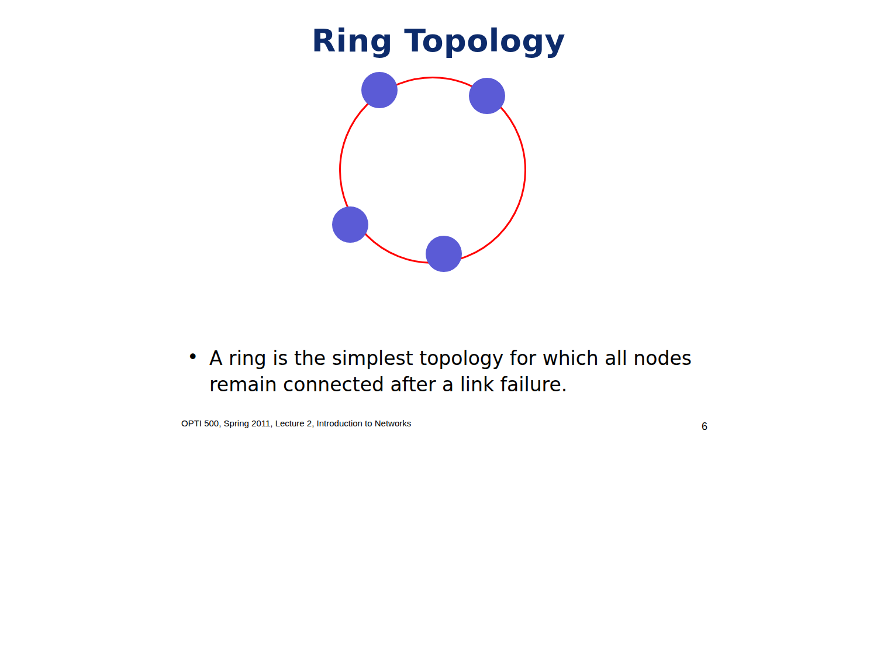Ring Topology
A ring is the simplest topology for which all nodes remain connected after a link failure.
OPTI 500, Spring 2011, Lecture 2, Introduction to Networks
6